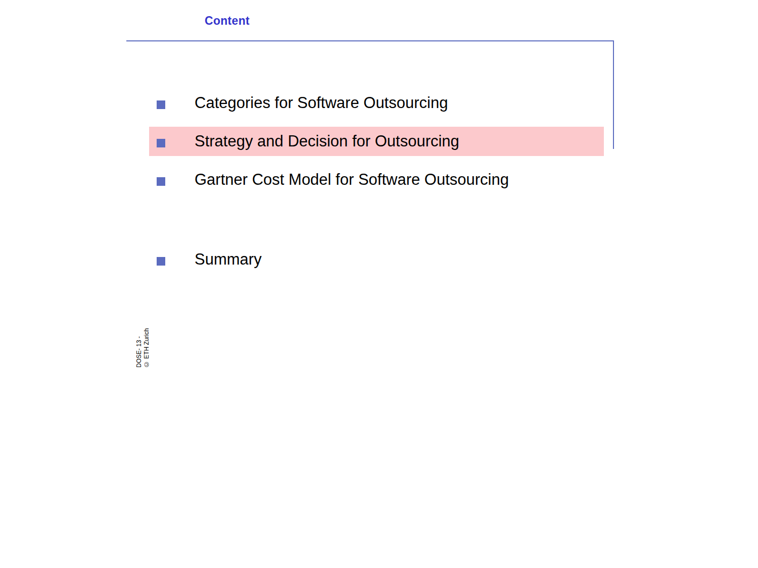Content
Categories for Software Outsourcing
Strategy and Decision for Outsourcing
Gartner Cost Model for Software Outsourcing
Summary
DOSE- 13 -
© ETH Zurich